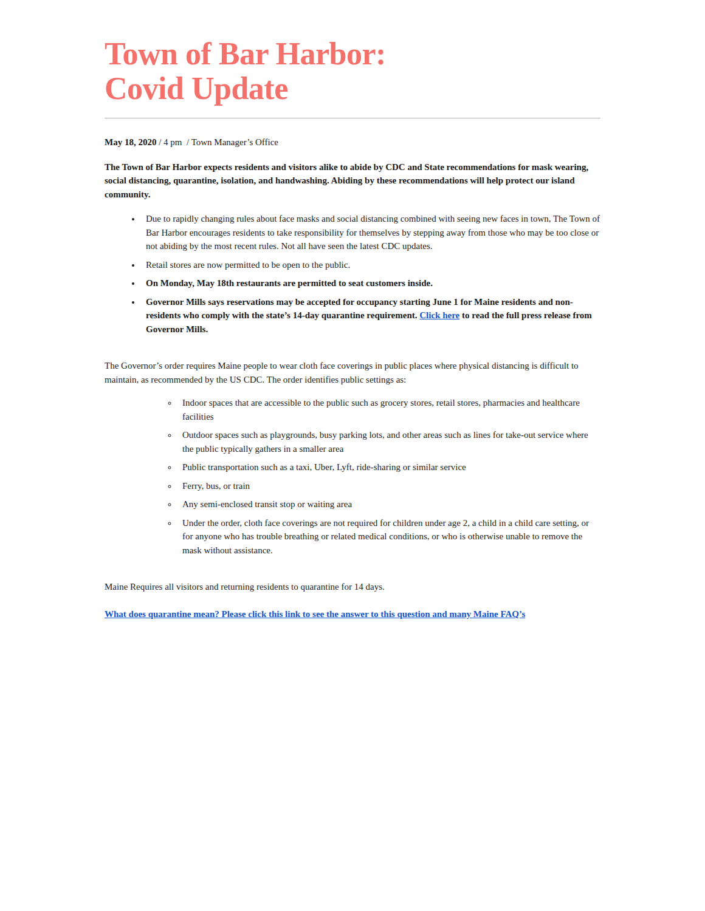Town of Bar Harbor:
Covid Update
May 18, 2020 / 4 pm / Town Manager’s Office
The Town of Bar Harbor expects residents and visitors alike to abide by CDC and State recommendations for mask wearing, social distancing, quarantine, isolation, and handwashing. Abiding by these recommendations will help protect our island community.
Due to rapidly changing rules about face masks and social distancing combined with seeing new faces in town, The Town of Bar Harbor encourages residents to take responsibility for themselves by stepping away from those who may be too close or not abiding by the most recent rules. Not all have seen the latest CDC updates.
Retail stores are now permitted to be open to the public.
On Monday, May 18th restaurants are permitted to seat customers inside.
Governor Mills says reservations may be accepted for occupancy starting June 1 for Maine residents and non-residents who comply with the state’s 14-day quarantine requirement. Click here to read the full press release from Governor Mills.
The Governor’s order requires Maine people to wear cloth face coverings in public places where physical distancing is difficult to maintain, as recommended by the US CDC. The order identifies public settings as:
Indoor spaces that are accessible to the public such as grocery stores, retail stores, pharmacies and healthcare facilities
Outdoor spaces such as playgrounds, busy parking lots, and other areas such as lines for take-out service where the public typically gathers in a smaller area
Public transportation such as a taxi, Uber, Lyft, ride-sharing or similar service
Ferry, bus, or train
Any semi-enclosed transit stop or waiting area
Under the order, cloth face coverings are not required for children under age 2, a child in a child care setting, or for anyone who has trouble breathing or related medical conditions, or who is otherwise unable to remove the mask without assistance.
Maine Requires all visitors and returning residents to quarantine for 14 days.
What does quarantine mean? Please click this link to see the answer to this question and many Maine FAQ’s